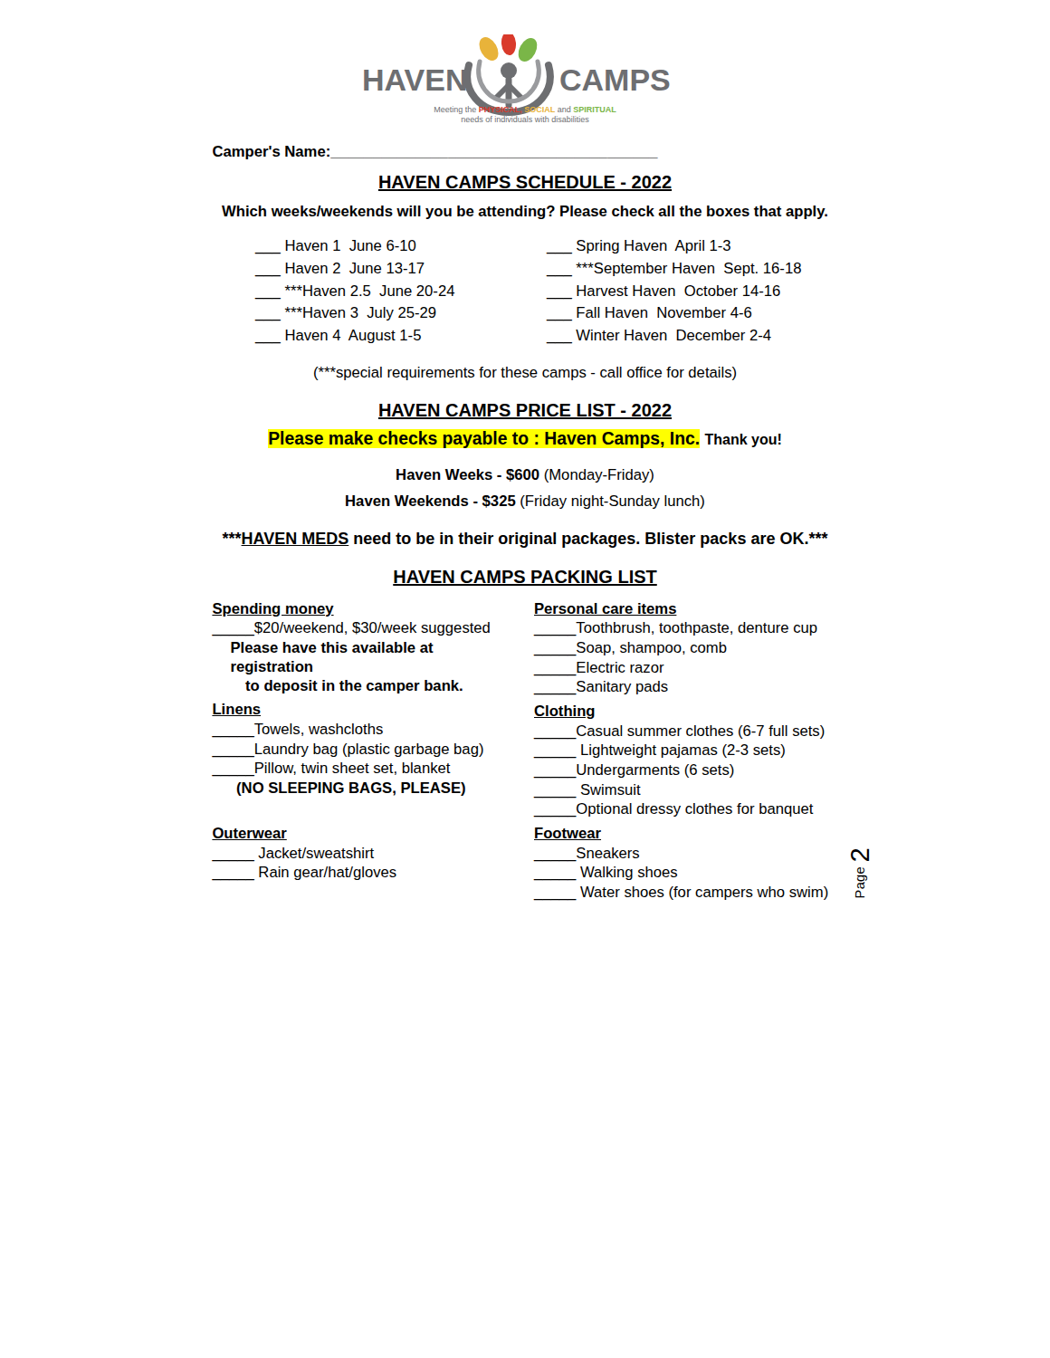HAVEN CAMPS Meeting the PHYSICAL, SOCIAL and SPIRITUAL needs of individuals with disabilities
Camper's Name:_______________________________________
HAVEN CAMPS SCHEDULE - 2022
Which weeks/weekends will you be attending? Please check all the boxes that apply.
| ___ Haven 1 June 6-10 | ___ Spring Haven April 1-3 |
| ___ Haven 2 June 13-17 | ___ ***September Haven Sept. 16-18 |
| ___ ***Haven 2.5 June 20-24 | ___ Harvest Haven October 14-16 |
| ___ ***Haven 3 July 25-29 | ___ Fall Haven November 4-6 |
| ___ Haven 4 August 1-5 | ___ Winter Haven December 2-4 |
(***special requirements for these camps - call office for details)
HAVEN CAMPS PRICE LIST - 2022
Please make checks payable to : Haven Camps, Inc. Thank you!
Haven Weeks - $600 (Monday-Friday)
Haven Weekends - $325 (Friday night-Sunday lunch)
***HAVEN MEDS need to be in their original packages. Blister packs are OK.***
HAVEN CAMPS PACKING LIST
Spending money _____$20/weekend, $30/week suggested Please have this available at registration to deposit in the camper bank. Linens _____Towels, washcloths _____Laundry bag (plastic garbage bag) _____Pillow, twin sheet set, blanket (NO SLEEPING BAGS, PLEASE)
Outerwear _____ Jacket/sweatshirt _____ Rain gear/hat/gloves
Personal care items _____Toothbrush, toothpaste, denture cup _____Soap, shampoo, comb _____Electric razor _____Sanitary pads Clothing _____Casual summer clothes (6-7 full sets) _____ Lightweight pajamas (2-3 sets) _____Undergarments (6 sets) _____ Swimsuit _____Optional dressy clothes for banquet Footwear _____Sneakers _____ Walking shoes _____ Water shoes (for campers who swim)
Page 2